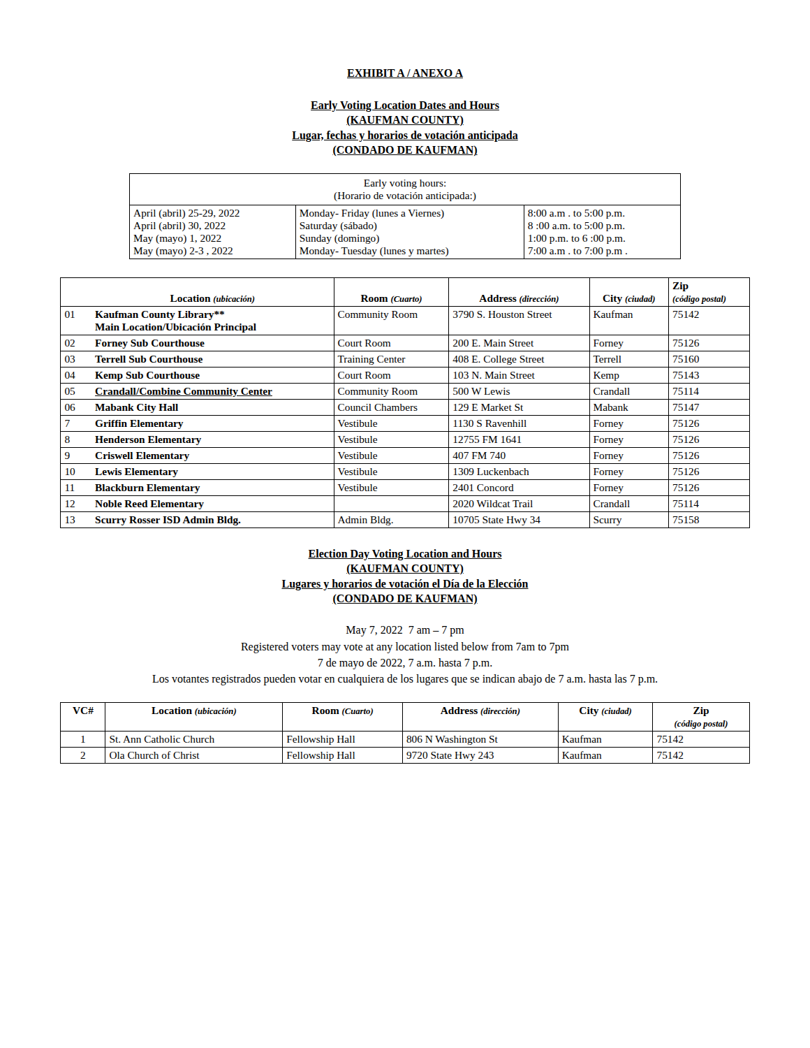EXHIBIT A / ANEXO A
Early Voting Location Dates and Hours
(KAUFMAN COUNTY)
Lugar, fechas y horarios de votación anticipada
(CONDADO DE KAUFMAN)
| Early voting hours: (Horario de votación anticipada:) |
| April (abril) 25-29, 2022 April (abril) 30, 2022 May (mayo) 1, 2022 May (mayo) 2-3 , 2022 | Monday- Friday (lunes a Viernes) Saturday (sábado) Sunday (domingo) Monday- Tuesday (lunes y martes) | 8:00 a.m . to 5:00 p.m. 8 :00 a.m. to 5:00 p.m. 1:00 p.m. to 6 :00 p.m. 7:00 a.m . to 7:00 p.m . |
| | Location (ubicación) | Room (Cuarto) | Address (dirección) | City (ciudad) | Zip (código postal) |
| --- | --- | --- | --- | --- | --- |
| 01 | Kaufman County Library** Main Location/Ubicación Principal | Community Room | 3790 S. Houston Street | Kaufman | 75142 |
| 02 | Forney Sub Courthouse | Court Room | 200 E. Main Street | Forney | 75126 |
| 03 | Terrell Sub Courthouse | Training Center | 408 E. College Street | Terrell | 75160 |
| 04 | Kemp Sub Courthouse | Court Room | 103 N. Main Street | Kemp | 75143 |
| 05 | Crandall/Combine Community Center | Community Room | 500 W Lewis | Crandall | 75114 |
| 06 | Mabank City Hall | Council Chambers | 129 E Market St | Mabank | 75147 |
| 7 | Griffin Elementary | Vestibule | 1130 S Ravenhill | Forney | 75126 |
| 8 | Henderson Elementary | Vestibule | 12755 FM 1641 | Forney | 75126 |
| 9 | Criswell Elementary | Vestibule | 407 FM 740 | Forney | 75126 |
| 10 | Lewis Elementary | Vestibule | 1309 Luckenbach | Forney | 75126 |
| 11 | Blackburn Elementary | Vestibule | 2401 Concord | Forney | 75126 |
| 12 | Noble Reed Elementary | | 2020 Wildcat Trail | Crandall | 75114 |
| 13 | Scurry Rosser ISD Admin Bldg. | Admin Bldg. | 10705 State Hwy 34 | Scurry | 75158 |
Election Day Voting Location and Hours
(KAUFMAN COUNTY)
Lugares y horarios de votación el Día de la Elección
(CONDADO DE KAUFMAN)
May 7, 2022 7 am – 7 pm
Registered voters may vote at any location listed below from 7am to 7pm
7 de mayo de 2022, 7 a.m. hasta 7 p.m.
Los votantes registrados pueden votar en cualquiera de los lugares que se indican abajo de 7 a.m. hasta las 7 p.m.
| VC# | Location (ubicación) | Room (Cuarto) | Address (dirección) | City (ciudad) | Zip (código postal) |
| --- | --- | --- | --- | --- | --- |
| 1 | St. Ann Catholic Church | Fellowship Hall | 806 N Washington St | Kaufman | 75142 |
| 2 | Ola Church of Christ | Fellowship Hall | 9720 State Hwy 243 | Kaufman | 75142 |